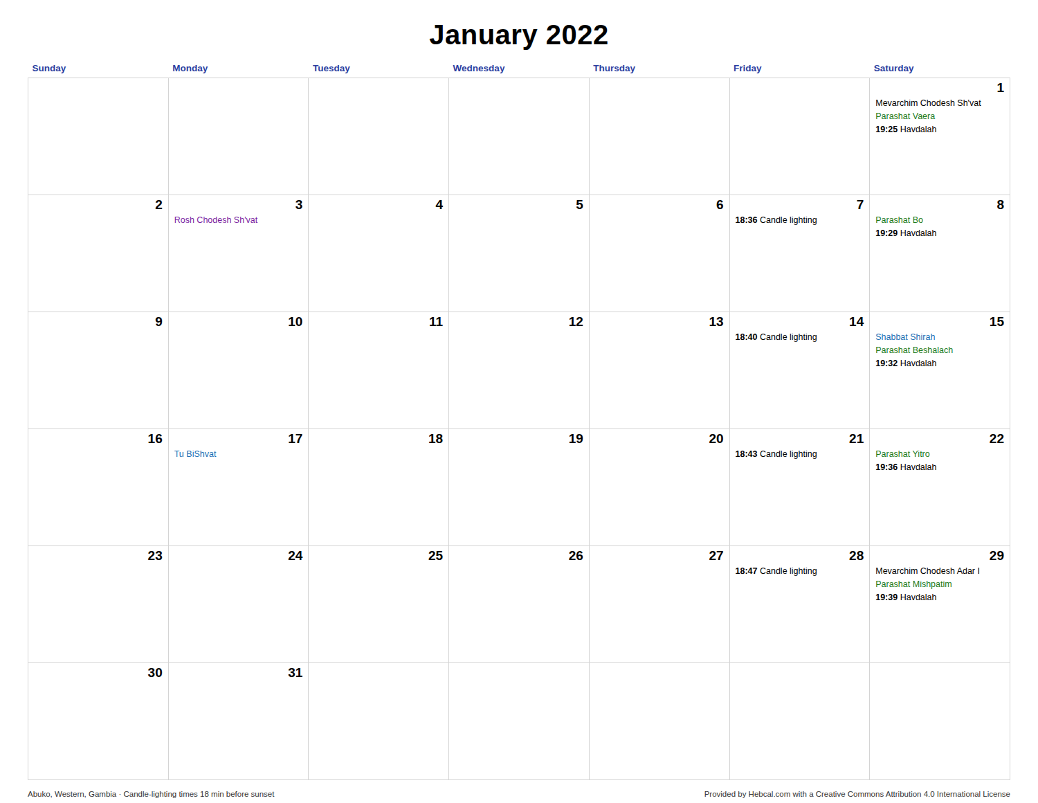January 2022
| Sunday | Monday | Tuesday | Wednesday | Thursday | Friday | Saturday |
| --- | --- | --- | --- | --- | --- | --- |
| | | | | | | 1 Mevarchim Chodesh Sh'vat Parashat Vaera 19:25 Havdalah |
| 2 | 3 Rosh Chodesh Sh'vat | 4 | 5 | 6 | 7 18:36 Candle lighting | 8 Parashat Bo 19:29 Havdalah |
| 9 | 10 | 11 | 12 | 13 | 14 18:40 Candle lighting | 15 Shabbat Shirah Parashat Beshalach 19:32 Havdalah |
| 16 | 17 Tu BiShvat | 18 | 19 | 20 | 21 18:43 Candle lighting | 22 Parashat Yitro 19:36 Havdalah |
| 23 | 24 | 25 | 26 | 27 | 28 18:47 Candle lighting | 29 Mevarchim Chodesh Adar I Parashat Mishpatim 19:39 Havdalah |
| 30 | 31 | | | | | |
Abuko, Western, Gambia · Candle-lighting times 18 min before sunset
Provided by Hebcal.com with a Creative Commons Attribution 4.0 International License